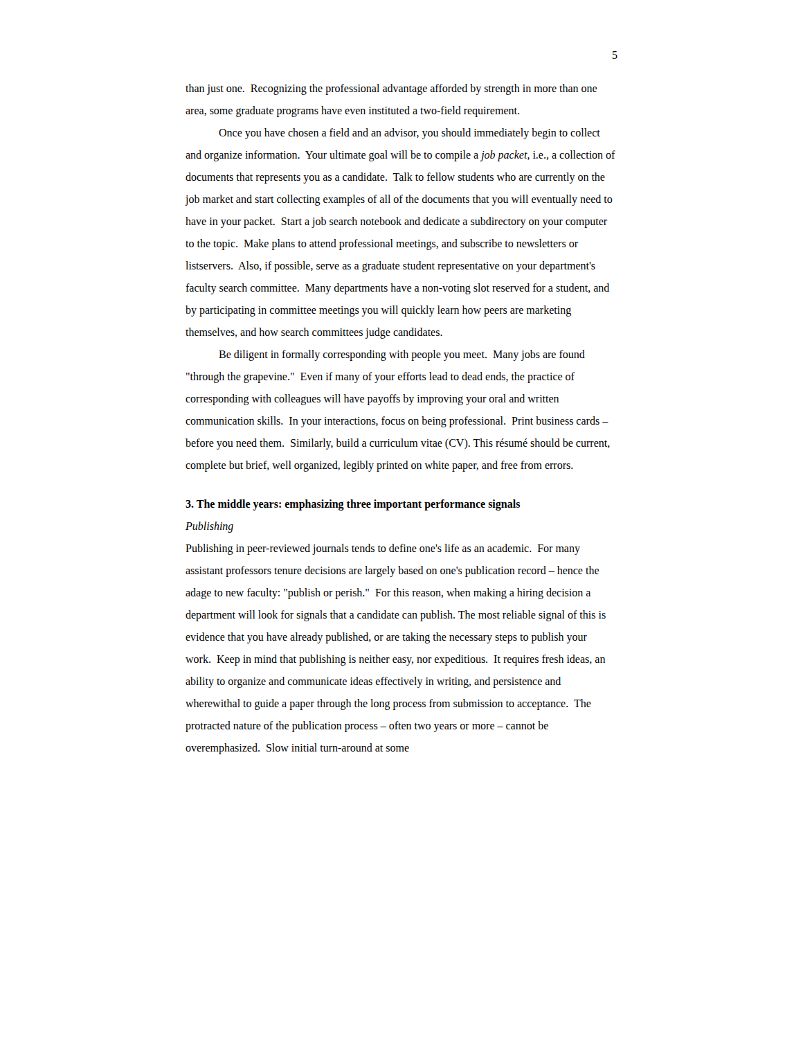5
than just one. Recognizing the professional advantage afforded by strength in more than one area, some graduate programs have even instituted a two-field requirement.
Once you have chosen a field and an advisor, you should immediately begin to collect and organize information. Your ultimate goal will be to compile a job packet, i.e., a collection of documents that represents you as a candidate. Talk to fellow students who are currently on the job market and start collecting examples of all of the documents that you will eventually need to have in your packet. Start a job search notebook and dedicate a subdirectory on your computer to the topic. Make plans to attend professional meetings, and subscribe to newsletters or listservers. Also, if possible, serve as a graduate student representative on your department's faculty search committee. Many departments have a non-voting slot reserved for a student, and by participating in committee meetings you will quickly learn how peers are marketing themselves, and how search committees judge candidates.
Be diligent in formally corresponding with people you meet. Many jobs are found "through the grapevine." Even if many of your efforts lead to dead ends, the practice of corresponding with colleagues will have payoffs by improving your oral and written communication skills. In your interactions, focus on being professional. Print business cards – before you need them. Similarly, build a curriculum vitae (CV). This résumé should be current, complete but brief, well organized, legibly printed on white paper, and free from errors.
3. The middle years: emphasizing three important performance signals
Publishing
Publishing in peer-reviewed journals tends to define one's life as an academic. For many assistant professors tenure decisions are largely based on one's publication record – hence the adage to new faculty: "publish or perish." For this reason, when making a hiring decision a department will look for signals that a candidate can publish. The most reliable signal of this is evidence that you have already published, or are taking the necessary steps to publish your work. Keep in mind that publishing is neither easy, nor expeditious. It requires fresh ideas, an ability to organize and communicate ideas effectively in writing, and persistence and wherewithal to guide a paper through the long process from submission to acceptance. The protracted nature of the publication process – often two years or more – cannot be overemphasized. Slow initial turn-around at some